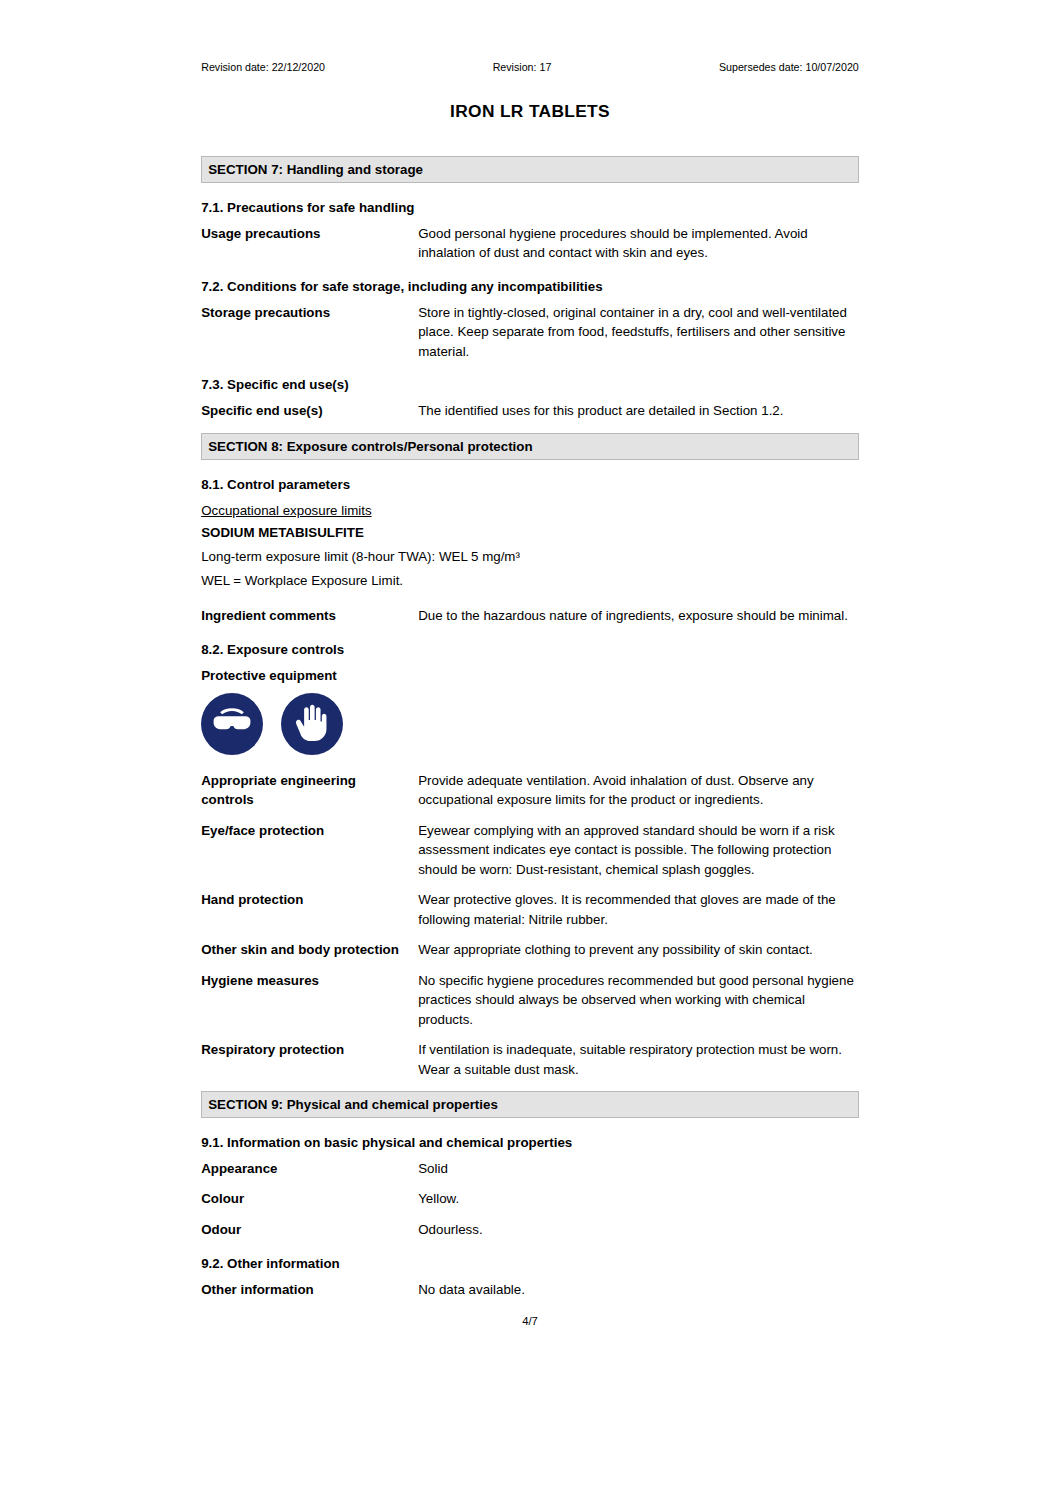Revision date: 22/12/2020 Revision: 17 Supersedes date: 10/07/2020
IRON LR TABLETS
SECTION 7: Handling and storage
7.1. Precautions for safe handling
Usage precautions
Good personal hygiene procedures should be implemented. Avoid inhalation of dust and contact with skin and eyes.
7.2. Conditions for safe storage, including any incompatibilities
Storage precautions
Store in tightly-closed, original container in a dry, cool and well-ventilated place. Keep separate from food, feedstuffs, fertilisers and other sensitive material.
7.3. Specific end use(s)
Specific end use(s)
The identified uses for this product are detailed in Section 1.2.
SECTION 8: Exposure controls/Personal protection
8.1. Control parameters
Occupational exposure limits
SODIUM METABISULFITE
Long-term exposure limit (8-hour TWA): WEL 5 mg/m³
WEL = Workplace Exposure Limit.
Ingredient comments
Due to the hazardous nature of ingredients, exposure should be minimal.
8.2. Exposure controls
Protective equipment
Appropriate engineering controls
Provide adequate ventilation. Avoid inhalation of dust. Observe any occupational exposure limits for the product or ingredients.
Eye/face protection
Eyewear complying with an approved standard should be worn if a risk assessment indicates eye contact is possible. The following protection should be worn: Dust-resistant, chemical splash goggles.
Hand protection
Wear protective gloves. It is recommended that gloves are made of the following material: Nitrile rubber.
Other skin and body protection
Wear appropriate clothing to prevent any possibility of skin contact.
Hygiene measures
No specific hygiene procedures recommended but good personal hygiene practices should always be observed when working with chemical products.
Respiratory protection
If ventilation is inadequate, suitable respiratory protection must be worn. Wear a suitable dust mask.
SECTION 9: Physical and chemical properties
9.1. Information on basic physical and chemical properties
Appearance
Solid
Colour
Yellow.
Odour
Odourless.
9.2. Other information
Other information
No data available.
4/7